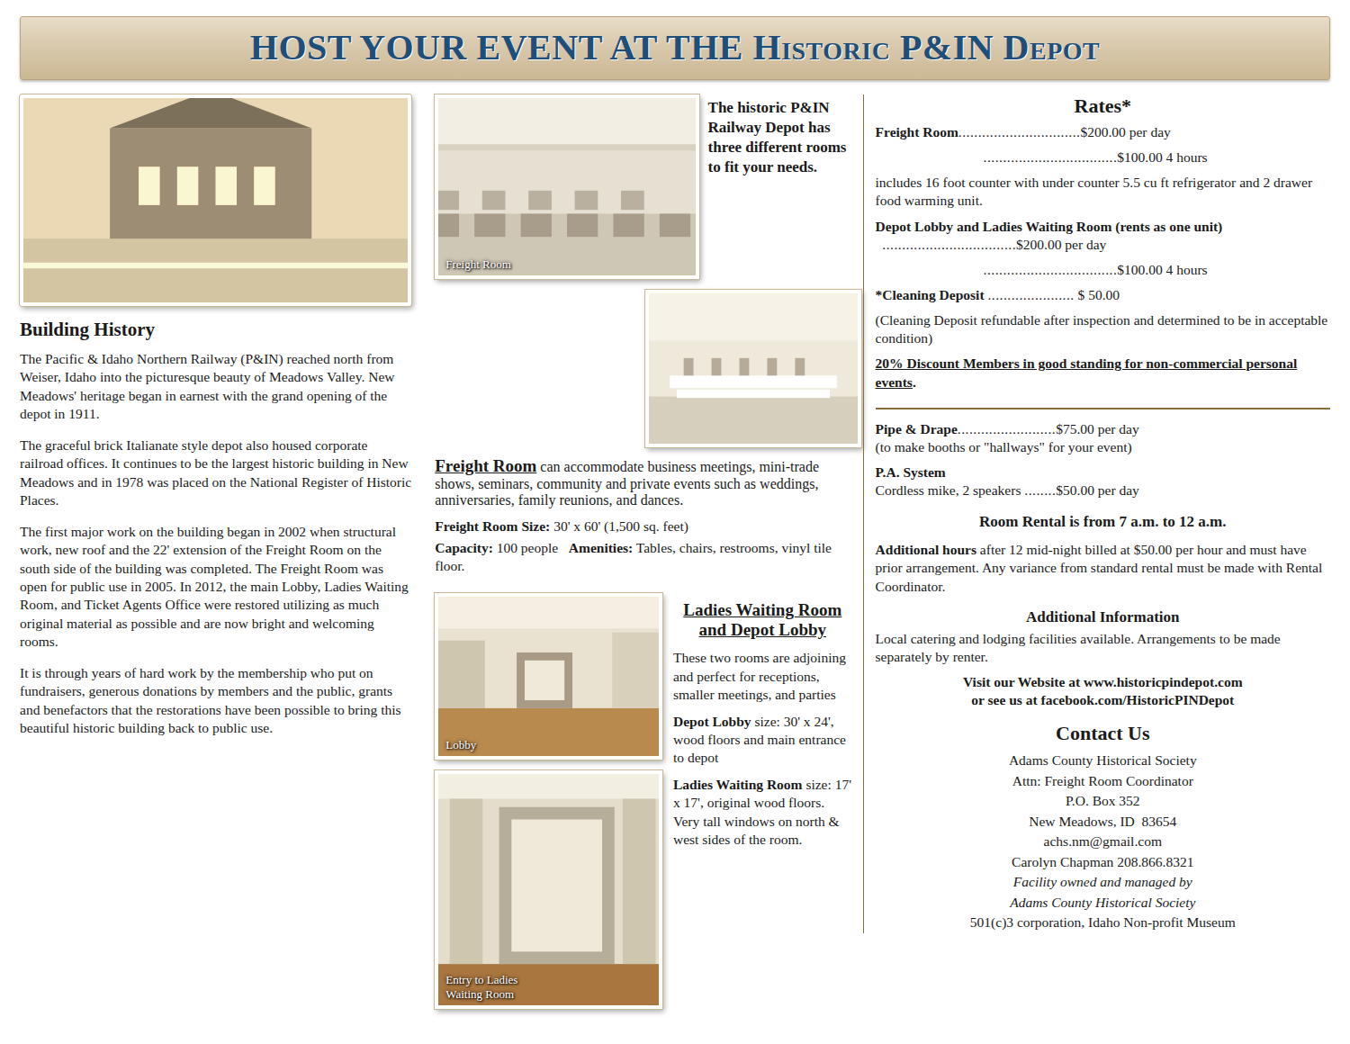Host your event at the Historic P&IN Depot
Building History
The Pacific & Idaho Northern Railway (P&IN) reached north from Weiser, Idaho into the picturesque beauty of Meadows Valley. New Meadows' heritage began in earnest with the grand opening of the depot in 1911.
The graceful brick Italianate style depot also housed corporate railroad offices. It continues to be the largest historic building in New Meadows and in 1978 was placed on the National Register of Historic Places.
The first major work on the building began in 2002 when structural work, new roof and the 22' extension of the Freight Room on the south side of the building was completed. The Freight Room was open for public use in 2005. In 2012, the main Lobby, Ladies Waiting Room, and Ticket Agents Office were restored utilizing as much original material as possible and are now bright and welcoming rooms.
It is through years of hard work by the membership who put on fundraisers, generous donations by members and the public, grants and benefactors that the restorations have been possible to bring this beautiful historic building back to public use.
Freight Room
The historic P&IN Railway Depot has three different rooms to fit your needs.
Freight Room
can accommodate business meetings, mini-trade shows, seminars, community and private events such as weddings, anniversaries, family reunions, and dances.
Freight Room Size: 30' x 60' (1,500 sq. feet)
Capacity: 100 people Amenities: Tables, chairs, restrooms, vinyl tile floor.
Lobby
Entry to Ladies
Waiting Room
Ladies Waiting Room and Depot Lobby
These two rooms are adjoining and perfect for receptions, smaller meetings, and parties
Depot Lobby size: 30' x 24', wood floors and main entrance to depot
Ladies Waiting Room size: 17' x 17', original wood floors. Very tall windows on north & west sides of the room.
Rates*
Freight Room...............................$200.00 per day
..................................$100.00 4 hours
includes 16 foot counter with under counter 5.5 cu ft refrigerator and 2 drawer food warming unit.
Depot Lobby and Ladies Waiting Room (rents as one unit) ..................................$200.00 per day
..................................$100.00 4 hours
*Cleaning Deposit ...................... $ 50.00
(Cleaning Deposit refundable after inspection and determined to be in acceptable condition)
20% Discount Members in good standing for non-commercial personal events.
Pipe & Drape.........................$75.00 per day
(to make booths or "hallways" for your event)
P.A. System
Cordless mike, 2 speakers ........$50.00 per day
Room Rental is from 7 a.m. to 12 a.m.
Additional hours after 12 mid-night billed at $50.00 per hour and must have prior arrangement. Any variance from standard rental must be made with Rental Coordinator.
Additional Information
Local catering and lodging facilities available. Arrangements to be made separately by renter.
Visit our Website at www.historicpindepot.com
or see us at facebook.com/HistoricPINDepot
Contact Us
Adams County Historical Society
Attn: Freight Room Coordinator
P.O. Box 352
New Meadows, ID 83654
achs.nm@gmail.com
Carolyn Chapman 208.866.8321
Facility owned and managed by
Adams County Historical Society
501(c)3 corporation, Idaho Non-profit Museum